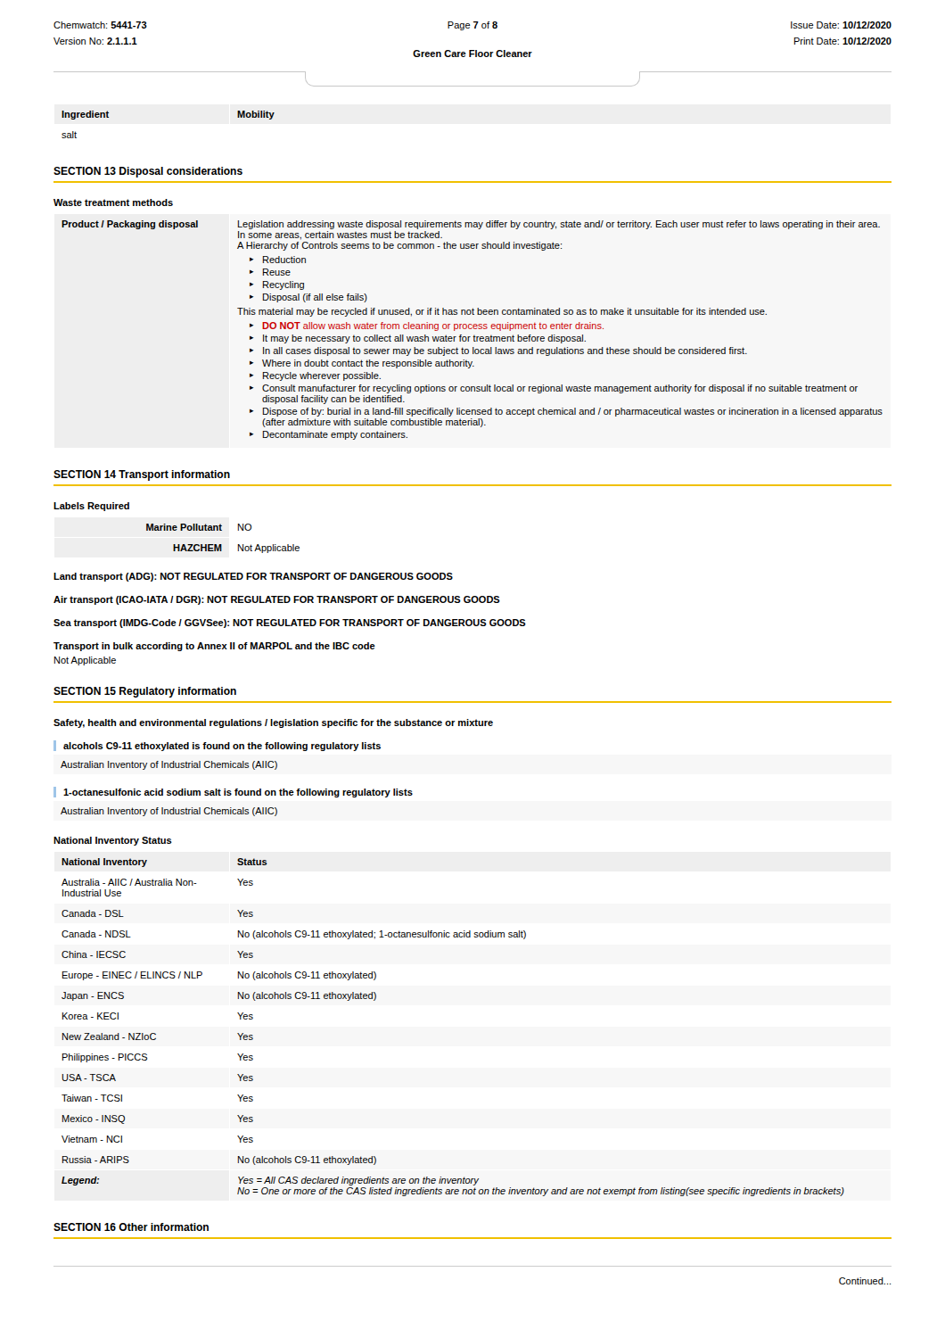Chemwatch: 5441-73
Version No: 2.1.1.1
Page 7 of 8
Green Care Floor Cleaner
Issue Date: 10/12/2020
Print Date: 10/12/2020
| Ingredient | Mobility |
| --- | --- |
| salt | |
SECTION 13 Disposal considerations
Waste treatment methods
| Product / Packaging disposal | Legislation addressing waste disposal requirements may differ by country, state and/ or territory. Each user must refer to laws operating in their area. In some areas, certain wastes must be tracked. A Hierarchy of Controls seems to be common - the user should investigate: Reduction Reuse Recycling Disposal (if all else fails) This material may be recycled if unused, or if it has not been contaminated so as to make it unsuitable for its intended use. DO NOT allow wash water from cleaning or process equipment to enter drains. It may be necessary to collect all wash water for treatment before disposal. In all cases disposal to sewer may be subject to local laws and regulations and these should be considered first. Where in doubt contact the responsible authority. Recycle wherever possible. Consult manufacturer for recycling options or consult local or regional waste management authority for disposal if no suitable treatment or disposal facility can be identified. Dispose of by: burial in a land-fill specifically licensed to accept chemical and / or pharmaceutical wastes or incineration in a licensed apparatus (after admixture with suitable combustible material). Decontaminate empty containers. |
SECTION 14 Transport information
Labels Required
| Marine Pollutant | NO |
| HAZCHEM | Not Applicable |
Land transport (ADG): NOT REGULATED FOR TRANSPORT OF DANGEROUS GOODS
Air transport (ICAO-IATA / DGR): NOT REGULATED FOR TRANSPORT OF DANGEROUS GOODS
Sea transport (IMDG-Code / GGVSee): NOT REGULATED FOR TRANSPORT OF DANGEROUS GOODS
Transport in bulk according to Annex II of MARPOL and the IBC code
Not Applicable
SECTION 15 Regulatory information
Safety, health and environmental regulations / legislation specific for the substance or mixture
alcohols C9-11 ethoxylated is found on the following regulatory lists
Australian Inventory of Industrial Chemicals (AIIC)
1-octanesulfonic acid sodium salt is found on the following regulatory lists
Australian Inventory of Industrial Chemicals (AIIC)
National Inventory Status
| National Inventory | Status |
| --- | --- |
| Australia - AIIC / Australia Non-Industrial Use | Yes |
| Canada - DSL | Yes |
| Canada - NDSL | No (alcohols C9-11 ethoxylated; 1-octanesulfonic acid sodium salt) |
| China - IECSC | Yes |
| Europe - EINEC / ELINCS / NLP | No (alcohols C9-11 ethoxylated) |
| Japan - ENCS | No (alcohols C9-11 ethoxylated) |
| Korea - KECI | Yes |
| New Zealand - NZIoC | Yes |
| Philippines - PICCS | Yes |
| USA - TSCA | Yes |
| Taiwan - TCSI | Yes |
| Mexico - INSQ | Yes |
| Vietnam - NCI | Yes |
| Russia - ARIPS | No (alcohols C9-11 ethoxylated) |
| Legend: | Yes = All CAS declared ingredients are on the inventory No = One or more of the CAS listed ingredients are not on the inventory and are not exempt from listing(see specific ingredients in brackets) |
SECTION 16 Other information
Continued...